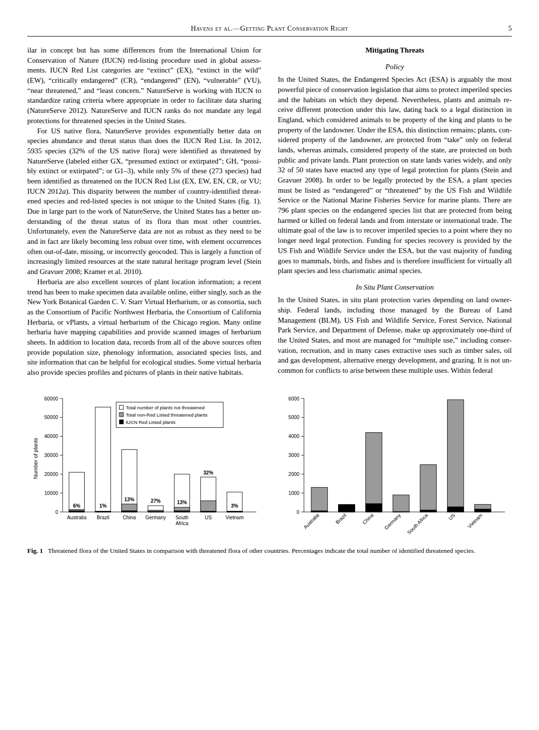Havens et al.—Getting Plant Conservation Right 5
ilar in concept but has some differences from the International Union for Conservation of Nature (IUCN) red-listing procedure used in global assessments. IUCN Red List categories are “extinct” (EX), “extinct in the wild” (EW), “critically endangered” (CR), “endangered” (EN), “vulnerable” (VU), “near threatened,” and “least concern.” NatureServe is working with IUCN to standardize rating criteria where appropriate in order to facilitate data sharing (NatureServe 2012). NatureServe and IUCN ranks do not mandate any legal protections for threatened species in the United States.
For US native flora, NatureServe provides exponentially better data on species abundance and threat status than does the IUCN Red List. In 2012, 5935 species (32% of the US native flora) were identified as threatened by NatureServe (labeled either GX, “presumed extinct or extirpated”; GH, “possibly extinct or extirpated”; or G1–3), while only 5% of these (273 species) had been identified as threatened on the IUCN Red List (EX, EW, EN, CR, or VU; IUCN 2012a). This disparity between the number of country-identified threatened species and red-listed species is not unique to the United States (fig. 1). Due in large part to the work of NatureServe, the United States has a better understanding of the threat status of its flora than most other countries. Unfortunately, even the NatureServe data are not as robust as they need to be and in fact are likely becoming less robust over time, with element occurrences often out-of-date, missing, or incorrectly geocoded. This is largely a function of increasingly limited resources at the state natural heritage program level (Stein and Gravuer 2008; Kramer et al. 2010).
Herbaria are also excellent sources of plant location information; a recent trend has been to make specimen data available online, either singly, such as the New York Botanical Garden C. V. Starr Virtual Herbarium, or as consortia, such as the Consortium of Pacific Northwest Herbaria, the Consortium of California Herbaria, or vPlants, a virtual herbarium of the Chicago region. Many online herbaria have mapping capabilities and provide scanned images of herbarium sheets. In addition to location data, records from all of the above sources often provide population size, phenology information, associated species lists, and site information that can be helpful for ecological studies. Some virtual herbaria also provide species profiles and pictures of plants in their native habitats.
Mitigating Threats
Policy
In the United States, the Endangered Species Act (ESA) is arguably the most powerful piece of conservation legislation that aims to protect imperiled species and the habitats on which they depend. Nevertheless, plants and animals receive different protection under this law, dating back to a legal distinction in England, which considered animals to be property of the king and plants to be property of the landowner. Under the ESA, this distinction remains; plants, considered property of the landowner, are protected from “take” only on federal lands, whereas animals, considered property of the state, are protected on both public and private lands. Plant protection on state lands varies widely, and only 32 of 50 states have enacted any type of legal protection for plants (Stein and Gravuer 2008). In order to be legally protected by the ESA, a plant species must be listed as “endangered” or “threatened” by the US Fish and Wildlife Service or the National Marine Fisheries Service for marine plants. There are 796 plant species on the endangered species list that are protected from being harmed or killed on federal lands and from interstate or international trade. The ultimate goal of the law is to recover imperiled species to a point where they no longer need legal protection. Funding for species recovery is provided by the US Fish and Wildlife Service under the ESA, but the vast majority of funding goes to mammals, birds, and fishes and is therefore insufficient for virtually all plant species and less charismatic animal species.
In Situ Plant Conservation
In the United States, in situ plant protection varies depending on land ownership. Federal lands, including those managed by the Bureau of Land Management (BLM), US Fish and Wildlife Service, Forest Service, National Park Service, and Department of Defense, make up approximately one-third of the United States, and most are managed for “multiple use,” including conservation, recreation, and in many cases extractive uses such as timber sales, oil and gas development, alternative energy development, and grazing. It is not uncommon for conflicts to arise between these multiple uses. Within federal
0 10000 20000 30000 40000 50000 60000 Number of plants Total number of plants not threatened Total non-Red Listed threatened plants IUCN Red Listed plants 6% 1% 13% 27% 13% 32% 3% Australia Brazil China Germany South Africa US Vietnam
0 1000 2000 3000 4000 5000 6000 Australia Brazil China Germany South Africa US Vietnam
Fig. 1 Threatened flora of the United States in comparison with threatened flora of other countries. Percentages indicate the total number of identified threatened species.